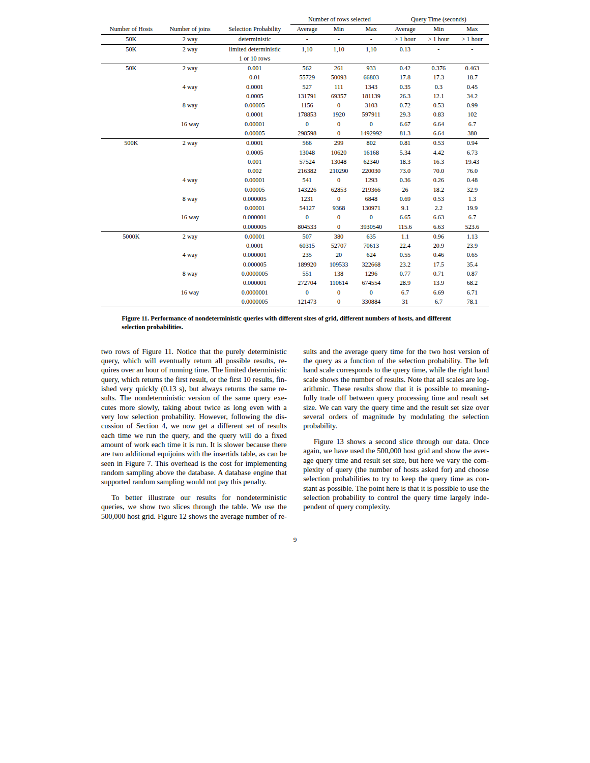| | | | Number of rows selected | Query Time (seconds) |
| --- | --- | --- | --- | --- |
| Number of Hosts | Number of joins | Selection Probability | Average | Min | Max | Average | Min | Max |
| 50K | 2 way | deterministic | - | - | - | > 1 hour | > 1 hour | > 1 hour |
| 50K | 2 way | limited deterministic | 1,10 | 1,10 | 1,10 | 0.13 | - | - |
| | | 1 or 10 rows | | | | | | |
| 50K | 2 way | 0.001 | 562 | 261 | 933 | 0.42 | 0.376 | 0.463 |
| | | 0.01 | 55729 | 50093 | 66803 | 17.8 | 17.3 | 18.7 |
| | 4 way | 0.0001 | 527 | 111 | 1343 | 0.35 | 0.3 | 0.45 |
| | | 0.0005 | 131791 | 69357 | 181139 | 26.3 | 12.1 | 34.2 |
| | 8 way | 0.00005 | 1156 | 0 | 3103 | 0.72 | 0.53 | 0.99 |
| | | 0.0001 | 178853 | 1920 | 597911 | 29.3 | 0.83 | 102 |
| | 16 way | 0.00001 | 0 | 0 | 0 | 6.67 | 6.64 | 6.7 |
| | | 0.00005 | 298598 | 0 | 1492992 | 81.3 | 6.64 | 380 |
| 500K | 2 way | 0.0001 | 566 | 299 | 802 | 0.81 | 0.53 | 0.94 |
| | | 0.0005 | 13048 | 10620 | 16168 | 5.34 | 4.42 | 6.73 |
| | | 0.001 | 57524 | 13048 | 62340 | 18.3 | 16.3 | 19.43 |
| | | 0.002 | 216382 | 210290 | 220030 | 73.0 | 70.0 | 76.0 |
| | 4 way | 0.00001 | 541 | 0 | 1293 | 0.36 | 0.26 | 0.48 |
| | | 0.00005 | 143226 | 62853 | 219366 | 26 | 18.2 | 32.9 |
| | 8 way | 0.000005 | 1231 | 0 | 6848 | 0.69 | 0.53 | 1.3 |
| | | 0.00001 | 54127 | 9368 | 130971 | 9.1 | 2.2 | 19.9 |
| | 16 way | 0.000001 | 0 | 0 | 0 | 6.65 | 6.63 | 6.7 |
| | | 0.000005 | 804533 | 0 | 3930540 | 115.6 | 6.63 | 523.6 |
| 5000K | 2 way | 0.00001 | 507 | 380 | 635 | 1.1 | 0.96 | 1.13 |
| | | 0.0001 | 60315 | 52707 | 70613 | 22.4 | 20.9 | 23.9 |
| | 4 way | 0.000001 | 235 | 20 | 624 | 0.55 | 0.46 | 0.65 |
| | | 0.000005 | 189920 | 109533 | 322668 | 23.2 | 17.5 | 35.4 |
| | 8 way | 0.0000005 | 551 | 138 | 1296 | 0.77 | 0.71 | 0.87 |
| | | 0.000001 | 272704 | 110614 | 674554 | 28.9 | 13.9 | 68.2 |
| | 16 way | 0.0000001 | 0 | 0 | 0 | 6.7 | 6.69 | 6.71 |
| | | 0.0000005 | 121473 | 0 | 330884 | 31 | 6.7 | 78.1 |
Figure 11. Performance of nondeterministic queries with different sizes of grid, different numbers of hosts, and different selection probabilities.
two rows of Figure 11. Notice that the purely deterministic query, which will eventually return all possible results, requires over an hour of running time. The limited deterministic query, which returns the first result, or the first 10 results, finished very quickly (0.13 s), but always returns the same results. The nondeterministic version of the same query executes more slowly, taking about twice as long even with a very low selection probability. However, following the discussion of Section 4, we now get a different set of results each time we run the query, and the query will do a fixed amount of work each time it is run. It is slower because there are two additional equijoins with the insertids table, as can be seen in Figure 7. This overhead is the cost for implementing random sampling above the database. A database engine that supported random sampling would not pay this penalty.
To better illustrate our results for nondeterministic queries, we show two slices through the table. We use the 500,000 host grid. Figure 12 shows the average number of results and the average query time for the two host version of the query as a function of the selection probability. The left hand scale corresponds to the query time, while the right hand scale shows the number of results. Note that all scales are logarithmic. These results show that it is possible to meaningfully trade off between query processing time and result set size. We can vary the query time and the result set size over several orders of magnitude by modulating the selection probability.
Figure 13 shows a second slice through our data. Once again, we have used the 500,000 host grid and show the average query time and result set size, but here we vary the complexity of query (the number of hosts asked for) and choose selection probabilities to try to keep the query time as constant as possible. The point here is that it is possible to use the selection probability to control the query time largely independent of query complexity.
9